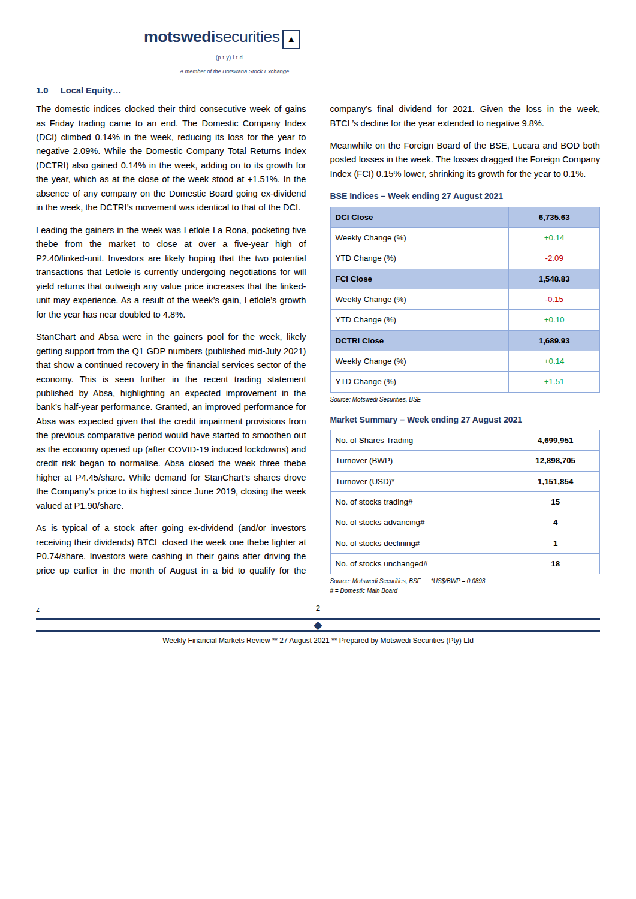motswedisecurities▲
(p t y) l t d
A member of the Botswana Stock Exchange
1.0 Local Equity…
The domestic indices clocked their third consecutive week of gains as Friday trading came to an end. The Domestic Company Index (DCI) climbed 0.14% in the week, reducing its loss for the year to negative 2.09%. While the Domestic Company Total Returns Index (DCTRI) also gained 0.14% in the week, adding on to its growth for the year, which as at the close of the week stood at +1.51%. In the absence of any company on the Domestic Board going ex-dividend in the week, the DCTRI’s movement was identical to that of the DCI.
Leading the gainers in the week was Letlole La Rona, pocketing five thebe from the market to close at over a five-year high of P2.40/linked-unit. Investors are likely hoping that the two potential transactions that Letlole is currently undergoing negotiations for will yield returns that outweigh any value price increases that the linked-unit may experience. As a result of the week’s gain, Letlole’s growth for the year has near doubled to 4.8%.
StanChart and Absa were in the gainers pool for the week, likely getting support from the Q1 GDP numbers (published mid-July 2021) that show a continued recovery in the financial services sector of the economy. This is seen further in the recent trading statement published by Absa, highlighting an expected improvement in the bank’s half-year performance. Granted, an improved performance for Absa was expected given that the credit impairment provisions from the previous comparative period would have started to smoothen out as the economy opened up (after COVID-19 induced lockdowns) and credit risk began to normalise. Absa closed the week three thebe higher at P4.45/share. While demand for StanChart’s shares drove the Company’s price to its highest since June 2019, closing the week valued at P1.90/share.
As is typical of a stock after going ex-dividend (and/or investors receiving their dividends) BTCL closed the week one thebe lighter at P0.74/share. Investors were cashing in their gains after driving the price up earlier in the month of August in a bid to qualify for the company’s final dividend for 2021. Given the loss in the week, BTCL’s decline for the year extended to negative 9.8%.
Meanwhile on the Foreign Board of the BSE, Lucara and BOD both posted losses in the week. The losses dragged the Foreign Company Index (FCI) 0.15% lower, shrinking its growth for the year to 0.1%.
BSE Indices – Week ending 27 August 2021
| DCI Close | 6,735.63 |
| Weekly Change (%) | +0.14 |
| YTD Change (%) | -2.09 |
| FCI Close | 1,548.83 |
| Weekly Change (%) | -0.15 |
| YTD Change (%) | +0.10 |
| DCTRI Close | 1,689.93 |
| Weekly Change (%) | +0.14 |
| YTD Change (%) | +1.51 |
Source: Motswedi Securities, BSE
Market Summary – Week ending 27 August 2021
| No. of Shares Trading | 4,699,951 |
| Turnover (BWP) | 12,898,705 |
| Turnover (USD)* | 1,151,854 |
| No. of stocks trading# | 15 |
| No. of stocks advancing# | 4 |
| No. of stocks declining# | 1 |
| No. of stocks unchanged# | 18 |
Source: Motswedi Securities, BSE *US$/BWP = 0.0893
# = Domestic Main Board
2
z
◆
Weekly Financial Markets Review ** 27 August 2021 ** Prepared by Motswedi Securities (Pty) Ltd